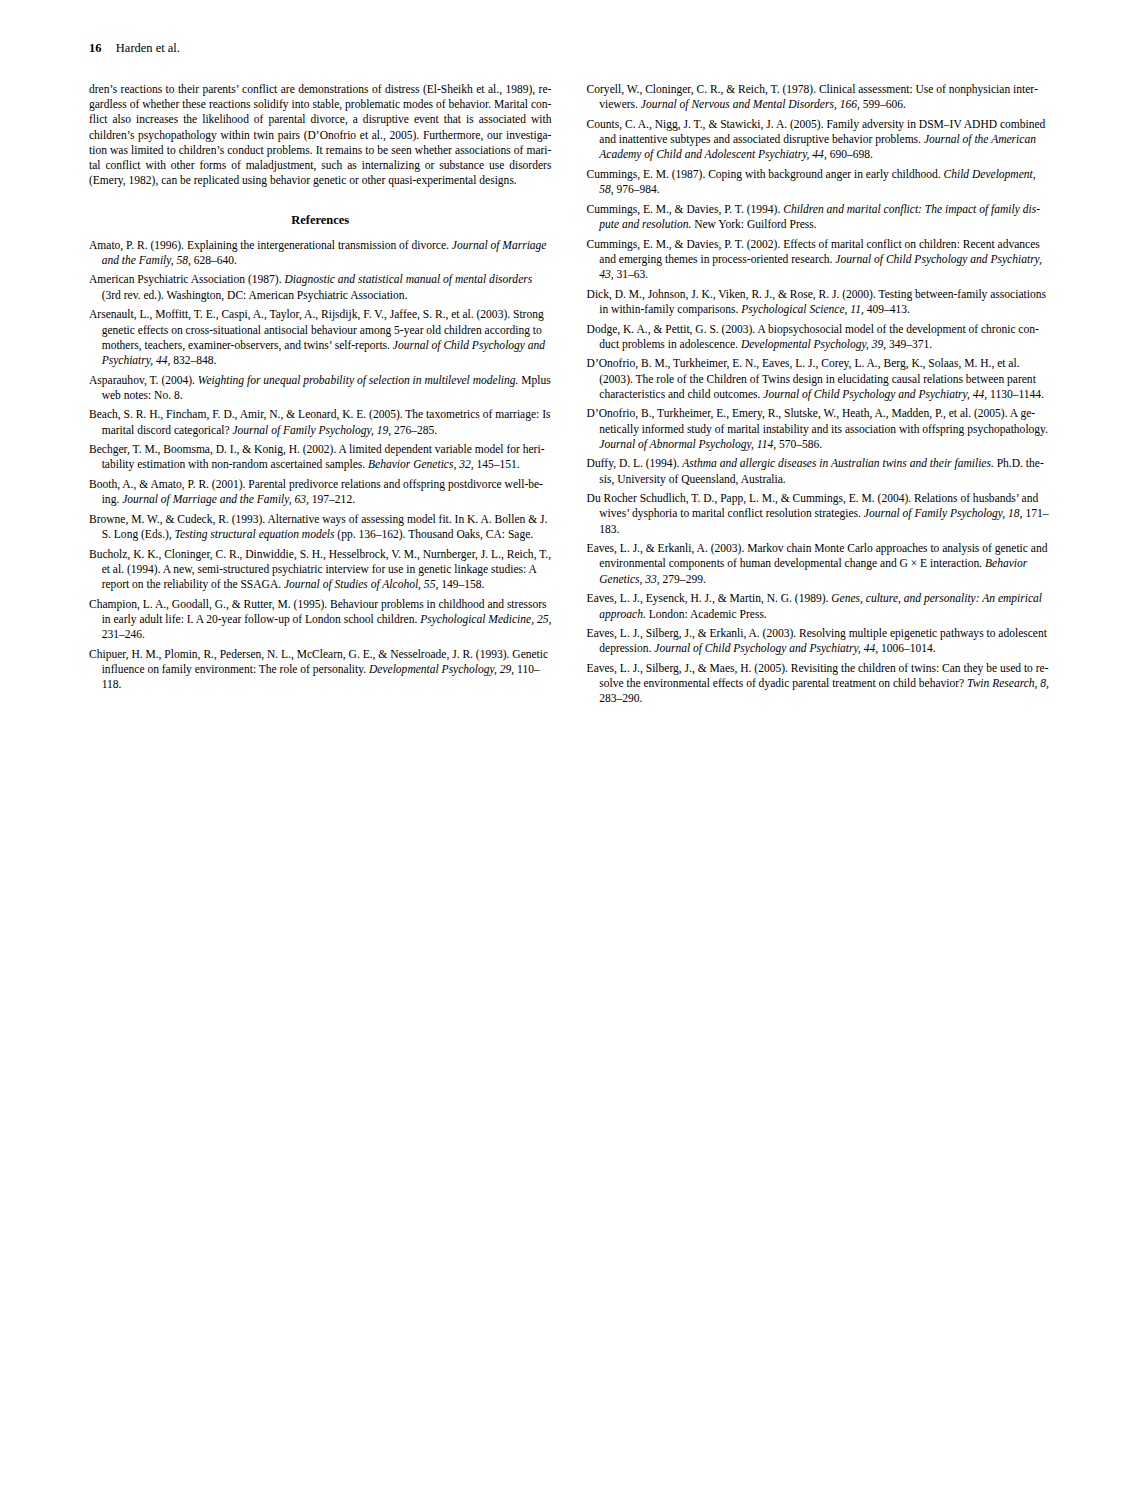16 Harden et al.
dren’s reactions to their parents’ conflict are demonstrations of distress (El-Sheikh et al., 1989), regardless of whether these reactions solidify into stable, problematic modes of behavior. Marital conflict also increases the likelihood of parental divorce, a disruptive event that is associated with children’s psychopathology within twin pairs (D’Onofrio et al., 2005). Furthermore, our investigation was limited to children’s conduct problems. It remains to be seen whether associations of marital conflict with other forms of maladjustment, such as internalizing or substance use disorders (Emery, 1982), can be replicated using behavior genetic or other quasi-experimental designs.
References
Amato, P. R. (1996). Explaining the intergenerational transmission of divorce. Journal of Marriage and the Family, 58, 628–640.
American Psychiatric Association (1987). Diagnostic and statistical manual of mental disorders (3rd rev. ed.). Washington, DC: American Psychiatric Association.
Arsenault, L., Moffitt, T. E., Caspi, A., Taylor, A., Rijsdijk, F. V., Jaffee, S. R., et al. (2003). Strong genetic effects on cross-situational antisocial behaviour among 5-year old children according to mothers, teachers, examiner-observers, and twins’ self-reports. Journal of Child Psychology and Psychiatry, 44, 832–848.
Asparauhov, T. (2004). Weighting for unequal probability of selection in multilevel modeling. Mplus web notes: No. 8.
Beach, S. R. H., Fincham, F. D., Amir, N., & Leonard, K. E. (2005). The taxometrics of marriage: Is marital discord categorical? Journal of Family Psychology, 19, 276–285.
Bechger, T. M., Boomsma, D. I., & Konig, H. (2002). A limited dependent variable model for heritability estimation with non-random ascertained samples. Behavior Genetics, 32, 145–151.
Booth, A., & Amato, P. R. (2001). Parental predivorce relations and offspring postdivorce well-being. Journal of Marriage and the Family, 63, 197–212.
Browne, M. W., & Cudeck, R. (1993). Alternative ways of assessing model fit. In K. A. Bollen & J. S. Long (Eds.), Testing structural equation models (pp. 136–162). Thousand Oaks, CA: Sage.
Bucholz, K. K., Cloninger, C. R., Dinwiddie, S. H., Hesselbrock, V. M., Nurnberger, J. L., Reich, T., et al. (1994). A new, semi-structured psychiatric interview for use in genetic linkage studies: A report on the reliability of the SSAGA. Journal of Studies of Alcohol, 55, 149–158.
Champion, L. A., Goodall, G., & Rutter, M. (1995). Behaviour problems in childhood and stressors in early adult life: I. A 20-year follow-up of London school children. Psychological Medicine, 25, 231–246.
Chipuer, H. M., Plomin, R., Pedersen, N. L., McClearn, G. E., & Nesselroade, J. R. (1993). Genetic influence on family environment: The role of personality. Developmental Psychology, 29, 110–118.
Coryell, W., Cloninger, C. R., & Reich, T. (1978). Clinical assessment: Use of nonphysician interviewers. Journal of Nervous and Mental Disorders, 166, 599–606.
Counts, C. A., Nigg, J. T., & Stawicki, J. A. (2005). Family adversity in DSM–IV ADHD combined and inattentive subtypes and associated disruptive behavior problems. Journal of the American Academy of Child and Adolescent Psychiatry, 44, 690–698.
Cummings, E. M. (1987). Coping with background anger in early childhood. Child Development, 58, 976–984.
Cummings, E. M., & Davies, P. T. (1994). Children and marital conflict: The impact of family dispute and resolution. New York: Guilford Press.
Cummings, E. M., & Davies, P. T. (2002). Effects of marital conflict on children: Recent advances and emerging themes in process-oriented research. Journal of Child Psychology and Psychiatry, 43, 31–63.
Dick, D. M., Johnson, J. K., Viken, R. J., & Rose, R. J. (2000). Testing between-family associations in within-family comparisons. Psychological Science, 11, 409–413.
Dodge, K. A., & Pettit, G. S. (2003). A biopsychosocial model of the development of chronic conduct problems in adolescence. Developmental Psychology, 39, 349–371.
D’Onofrio, B. M., Turkheimer, E. N., Eaves, L. J., Corey, L. A., Berg, K., Solaas, M. H., et al. (2003). The role of the Children of Twins design in elucidating causal relations between parent characteristics and child outcomes. Journal of Child Psychology and Psychiatry, 44, 1130–1144.
D’Onofrio, B., Turkheimer, E., Emery, R., Slutske, W., Heath, A., Madden, P., et al. (2005). A genetically informed study of marital instability and its association with offspring psychopathology. Journal of Abnormal Psychology, 114, 570–586.
Duffy, D. L. (1994). Asthma and allergic diseases in Australian twins and their families. Ph.D. thesis, University of Queensland, Australia.
Du Rocher Schudlich, T. D., Papp, L. M., & Cummings, E. M. (2004). Relations of husbands’ and wives’ dysphoria to marital conflict resolution strategies. Journal of Family Psychology, 18, 171–183.
Eaves, L. J., & Erkanli, A. (2003). Markov chain Monte Carlo approaches to analysis of genetic and environmental components of human developmental change and G × E interaction. Behavior Genetics, 33, 279–299.
Eaves, L. J., Eysenck, H. J., & Martin, N. G. (1989). Genes, culture, and personality: An empirical approach. London: Academic Press.
Eaves, L. J., Silberg, J., & Erkanli, A. (2003). Resolving multiple epigenetic pathways to adolescent depression. Journal of Child Psychology and Psychiatry, 44, 1006–1014.
Eaves, L. J., Silberg, J., & Maes, H. (2005). Revisiting the children of twins: Can they be used to resolve the environmental effects of dyadic parental treatment on child behavior? Twin Research, 8, 283–290.